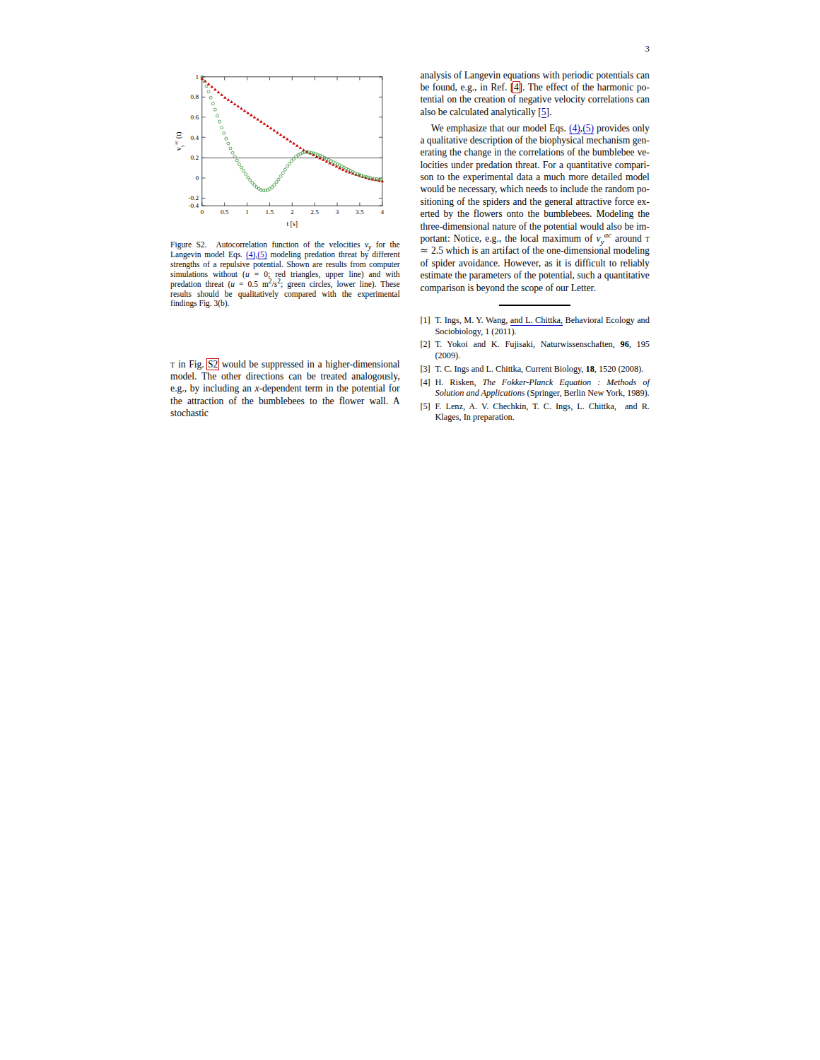3
1 0.8 0.6 0.4 0.2 0 -0.2 -0.4 0 0.5 1 1.5 2 2.5 3 3.5 4 t[s] vyac (t)
Figure S2. Autocorrelation function of the velocities vy for the Langevin model Eqs. (4),(5) modeling predation threat by different strengths of a repulsive potential. Shown are results from computer simulations without (u = 0; red triangles, upper line) and with predation threat (u = 0.5 m2/s2; green circles, lower line). These results should be qualitatively compared with the experimental findings Fig. 3(b).
τ in Fig. S2 would be suppressed in a higher-dimensional model. The other directions can be treated analogously, e.g., by including an x-dependent term in the potential for the attraction of the bumblebees to the flower wall. A stochastic
analysis of Langevin equations with periodic potentials can be found, e.g., in Ref. [4]. The effect of the harmonic potential on the creation of negative velocity correlations can also be calculated analytically [5].
We emphasize that our model Eqs. (4),(5) provides only a qualitative description of the biophysical mechanism generating the change in the correlations of the bumblebee velocities under predation threat. For a quantitative comparison to the experimental data a much more detailed model would be necessary, which needs to include the random positioning of the spiders and the general attractive force exerted by the flowers onto the bumblebees. Modeling the three-dimensional nature of the potential would also be important: Notice, e.g., the local maximum of vyac around τ ≃ 2.5 which is an artifact of the one-dimensional modeling of spider avoidance. However, as it is difficult to reliably estimate the parameters of the potential, such a quantitative comparison is beyond the scope of our Letter.
[1] T. Ings, M. Y. Wang, and L. Chittka, Behavioral Ecology and Sociobiology, 1 (2011).
[2] T. Yokoi and K. Fujisaki, Naturwissenschaften, 96, 195 (2009).
[3] T. C. Ings and L. Chittka, Current Biology, 18, 1520 (2008).
[4] H. Risken, The Fokker-Planck Equation : Methods of Solution and Applications (Springer, Berlin New York, 1989).
[5] F. Lenz, A. V. Chechkin, T. C. Ings, L. Chittka, and R. Klages, In preparation.